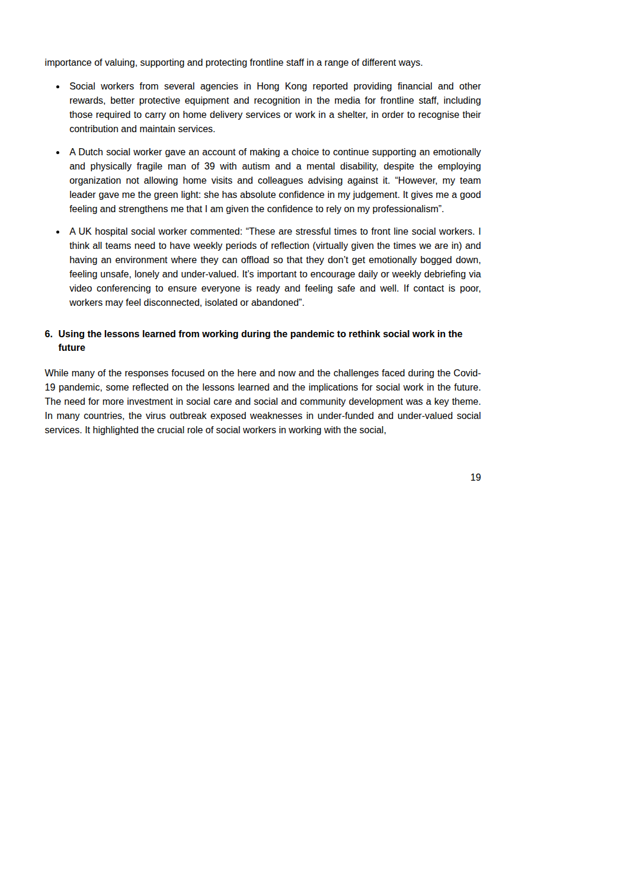importance of valuing, supporting and protecting frontline staff in a range of different ways.
Social workers from several agencies in Hong Kong reported providing financial and other rewards, better protective equipment and recognition in the media for frontline staff, including those required to carry on home delivery services or work in a shelter, in order to recognise their contribution and maintain services.
A Dutch social worker gave an account of making a choice to continue supporting an emotionally and physically fragile man of 39 with autism and a mental disability, despite the employing organization not allowing home visits and colleagues advising against it. “However, my team leader gave me the green light: she has absolute confidence in my judgement. It gives me a good feeling and strengthens me that I am given the confidence to rely on my professionalism”.
A UK hospital social worker commented: “These are stressful times to front line social workers. I think all teams need to have weekly periods of reflection (virtually given the times we are in) and having an environment where they can offload so that they don’t get emotionally bogged down, feeling unsafe, lonely and under-valued. It’s important to encourage daily or weekly debriefing via video conferencing to ensure everyone is ready and feeling safe and well. If contact is poor, workers may feel disconnected, isolated or abandoned”.
6. Using the lessons learned from working during the pandemic to rethink social work in the future
While many of the responses focused on the here and now and the challenges faced during the Covid-19 pandemic, some reflected on the lessons learned and the implications for social work in the future. The need for more investment in social care and social and community development was a key theme. In many countries, the virus outbreak exposed weaknesses in under-funded and under-valued social services. It highlighted the crucial role of social workers in working with the social,
19